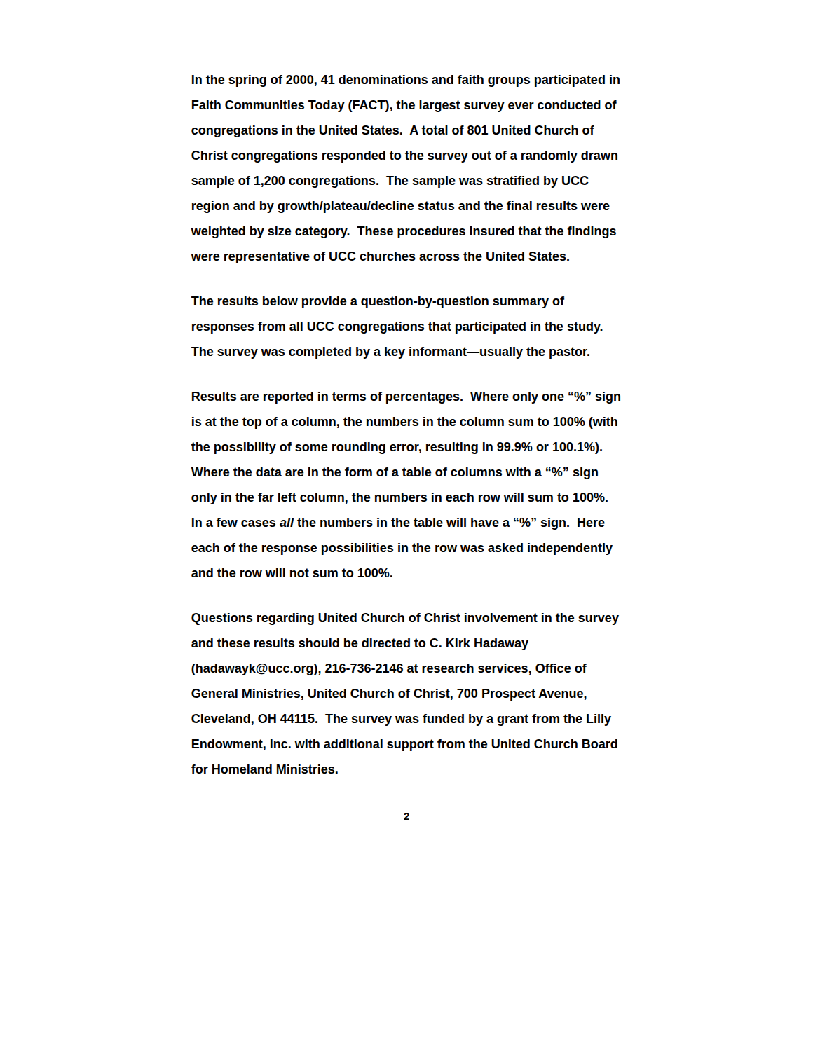In the spring of 2000, 41 denominations and faith groups participated in Faith Communities Today (FACT), the largest survey ever conducted of congregations in the United States. A total of 801 United Church of Christ congregations responded to the survey out of a randomly drawn sample of 1,200 congregations. The sample was stratified by UCC region and by growth/plateau/decline status and the final results were weighted by size category. These procedures insured that the findings were representative of UCC churches across the United States.
The results below provide a question-by-question summary of responses from all UCC congregations that participated in the study. The survey was completed by a key informant—usually the pastor.
Results are reported in terms of percentages. Where only one “%” sign is at the top of a column, the numbers in the column sum to 100% (with the possibility of some rounding error, resulting in 99.9% or 100.1%). Where the data are in the form of a table of columns with a “%” sign only in the far left column, the numbers in each row will sum to 100%. In a few cases all the numbers in the table will have a “%” sign. Here each of the response possibilities in the row was asked independently and the row will not sum to 100%.
Questions regarding United Church of Christ involvement in the survey and these results should be directed to C. Kirk Hadaway (hadawayk@ucc.org), 216-736-2146 at research services, Office of General Ministries, United Church of Christ, 700 Prospect Avenue, Cleveland, OH 44115. The survey was funded by a grant from the Lilly Endowment, inc. with additional support from the United Church Board for Homeland Ministries.
2